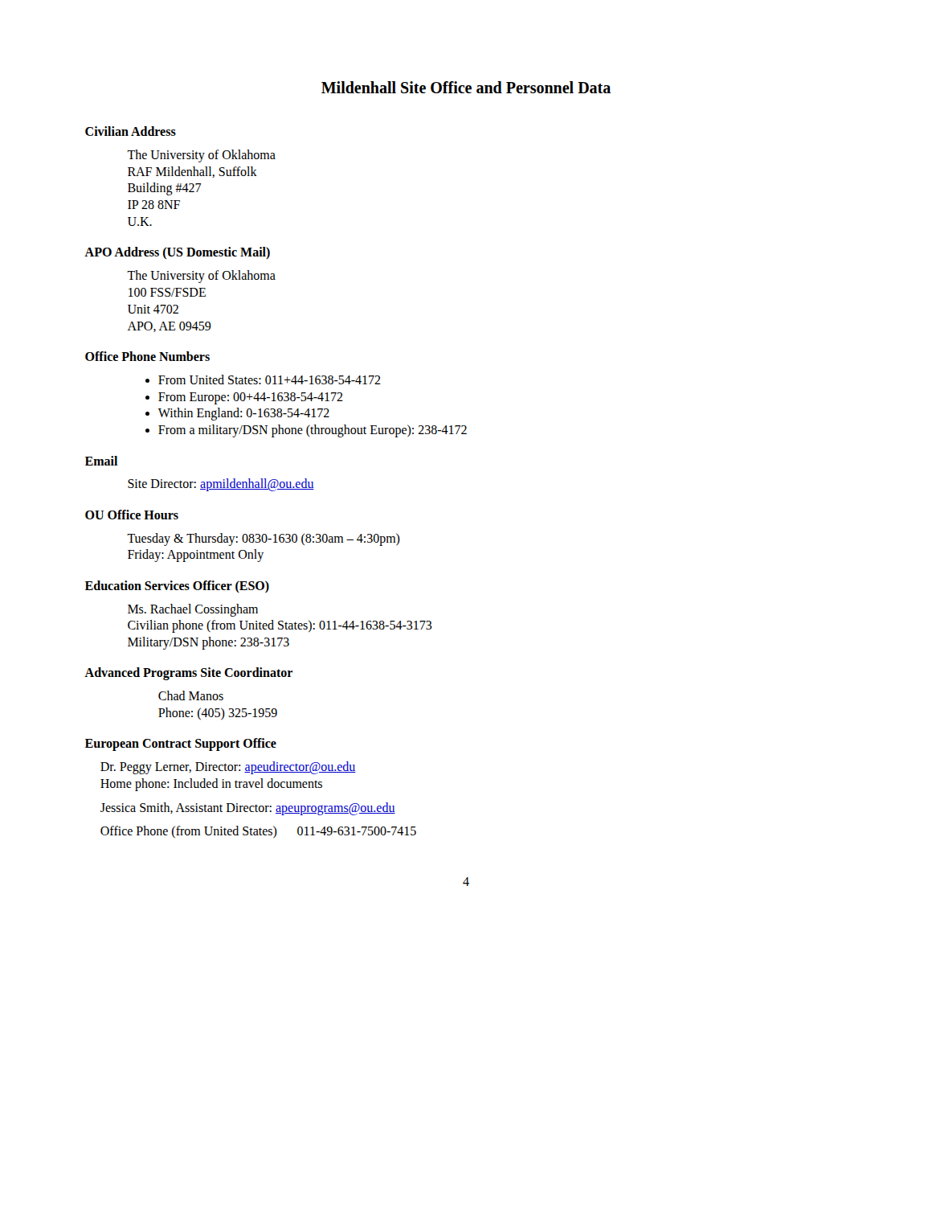Mildenhall Site Office and Personnel Data
Civilian Address
The University of Oklahoma
RAF Mildenhall, Suffolk
Building #427
IP 28 8NF
U.K.
APO Address (US Domestic Mail)
The University of Oklahoma
100 FSS/FSDE
Unit 4702
APO, AE 09459
Office Phone Numbers
From United States: 011+44-1638-54-4172
From Europe: 00+44-1638-54-4172
Within England: 0-1638-54-4172
From a military/DSN phone (throughout Europe): 238-4172
Email
Site Director: apmildenhall@ou.edu
OU Office Hours
Tuesday & Thursday: 0830-1630 (8:30am – 4:30pm)
Friday: Appointment Only
Education Services Officer (ESO)
Ms. Rachael Cossingham
Civilian phone (from United States): 011-44-1638-54-3173
Military/DSN phone: 238-3173
Advanced Programs Site Coordinator
Chad Manos
Phone: (405) 325-1959
European Contract Support Office
Dr. Peggy Lerner, Director: apeudirector@ou.edu
Home phone: Included in travel documents
Jessica Smith, Assistant Director: apeuprograms@ou.edu
Office Phone (from United States) 011-49-631-7500-7415
4